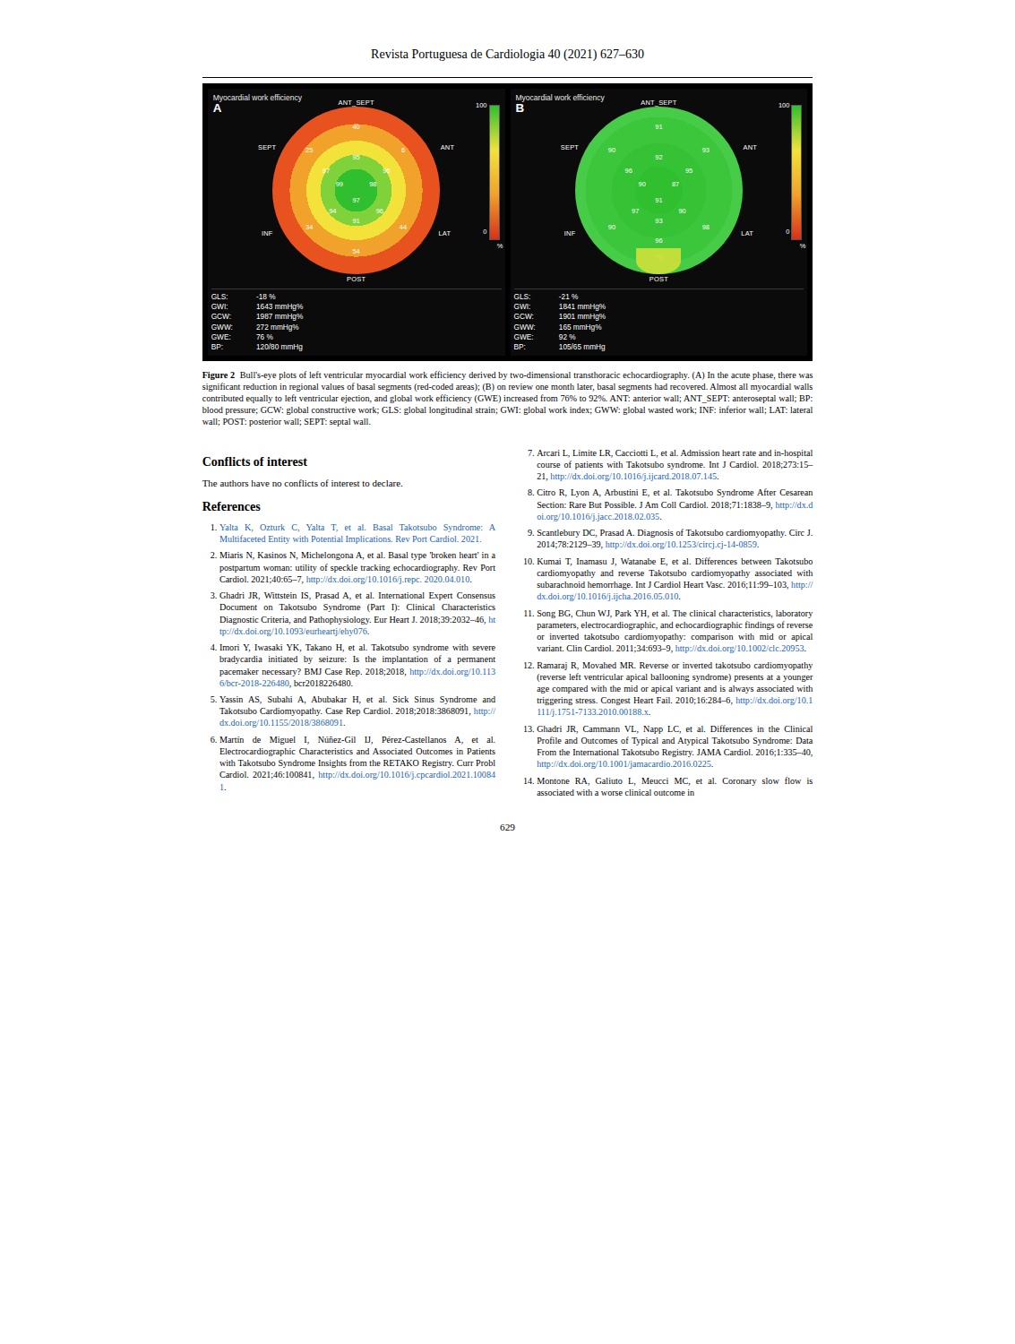Revista Portuguesa de Cardiologia 40 (2021) 627–630
Myocardial work efficiency
A
100
0
%
ANT_SEPT ANT SEPT LAT INF POST 40 25 6 97 95 96 99 98 97 94 96 91 34 44 54
| GLS: | -18 % |
| GWI: | 1643 mmHg% |
| GCW: | 1987 mmHg% |
| GWW: | 272 mmHg% |
| GWE: | 76 % |
| BP: | 120/80 mmHg |
Myocardial work efficiency
B
100
0
%
ANT_SEPT ANT SEPT LAT INF POST 91 90 93 96 92 95 90 87 91 97 90 93 90 98 96 75
| GLS: | -21 % |
| GWI: | 1841 mmHg% |
| GCW: | 1901 mmHg% |
| GWW: | 165 mmHg% |
| GWE: | 92 % |
| BP: | 105/65 mmHg |
Figure 2 Bull's-eye plots of left ventricular myocardial work efficiency derived by two-dimensional transthoracic echocardiography. (A) In the acute phase, there was significant reduction in regional values of basal segments (red-coded areas); (B) on review one month later, basal segments had recovered. Almost all myocardial walls contributed equally to left ventricular ejection, and global work efficiency (GWE) increased from 76% to 92%. ANT: anterior wall; ANT_SEPT: anteroseptal wall; BP: blood pressure; GCW: global constructive work; GLS: global longitudinal strain; GWI: global work index; GWW: global wasted work; INF: inferior wall; LAT: lateral wall; POST: posterior wall; SEPT: septal wall.
Conflicts of interest
The authors have no conflicts of interest to declare.
References
Yalta K, Ozturk C, Yalta T, et al. Basal Takotsubo Syndrome: A Multifaceted Entity with Potential Implications. Rev Port Cardiol. 2021.
Miaris N, Kasinos N, Michelongona A, et al. Basal type 'broken heart' in a postpartum woman: utility of speckle tracking echocardiography. Rev Port Cardiol. 2021;40:65–7, http://dx.doi.org/10.1016/j.repc. 2020.04.010.
Ghadri JR, Wittstein IS, Prasad A, et al. International Expert Consensus Document on Takotsubo Syndrome (Part I): Clinical Characteristics Diagnostic Criteria, and Pathophysiology. Eur Heart J. 2018;39:2032–46, http://dx.doi.org/10.1093/eurheartj/ehy076.
Imori Y, Iwasaki YK, Takano H, et al. Takotsubo syndrome with severe bradycardia initiated by seizure: Is the implantation of a permanent pacemaker necessary? BMJ Case Rep. 2018;2018, http://dx.doi.org/10.1136/bcr-2018-226480, bcr2018226480.
Yassin AS, Subahi A, Abubakar H, et al. Sick Sinus Syndrome and Takotsubo Cardiomyopathy. Case Rep Cardiol. 2018;2018:3868091, http://dx.doi.org/10.1155/2018/3868091.
Martín de Miguel I, Núñez-Gil IJ, Pérez-Castellanos A, et al. Electrocardiographic Characteristics and Associated Outcomes in Patients with Takotsubo Syndrome Insights from the RETAKO Registry. Curr Probl Cardiol. 2021;46:100841, http://dx.doi.org/10.1016/j.cpcardiol.2021.100841.
Arcari L, Limite LR, Cacciotti L, et al. Admission heart rate and in-hospital course of patients with Takotsubo syndrome. Int J Cardiol. 2018;273:15–21, http://dx.doi.org/10.1016/j.ijcard.2018.07.145.
Citro R, Lyon A, Arbustini E, et al. Takotsubo Syndrome After Cesarean Section: Rare But Possible. J Am Coll Cardiol. 2018;71:1838–9, http://dx.doi.org/10.1016/j.jacc.2018.02.035.
Scantlebury DC, Prasad A. Diagnosis of Takotsubo cardiomyopathy. Circ J. 2014;78:2129–39, http://dx.doi.org/10.1253/circj.cj-14-0859.
Kumai T, Inamasu J, Watanabe E, et al. Differences between Takotsubo cardiomyopathy and reverse Takotsubo cardiomyopathy associated with subarachnoid hemorrhage. Int J Cardiol Heart Vasc. 2016;11:99–103, http://dx.doi.org/10.1016/j.ijcha.2016.05.010.
Song BG, Chun WJ, Park YH, et al. The clinical characteristics, laboratory parameters, electrocardiographic, and echocardiographic findings of reverse or inverted takotsubo cardiomyopathy: comparison with mid or apical variant. Clin Cardiol. 2011;34:693–9, http://dx.doi.org/10.1002/clc.20953.
Ramaraj R, Movahed MR. Reverse or inverted takotsubo cardiomyopathy (reverse left ventricular apical ballooning syndrome) presents at a younger age compared with the mid or apical variant and is always associated with triggering stress. Congest Heart Fail. 2010;16:284–6, http://dx.doi.org/10.1111/j.1751-7133.2010.00188.x.
Ghadri JR, Cammann VL, Napp LC, et al. Differences in the Clinical Profile and Outcomes of Typical and Atypical Takotsubo Syndrome: Data From the International Takotsubo Registry. JAMA Cardiol. 2016;1:335–40, http://dx.doi.org/10.1001/jamacardio.2016.0225.
Montone RA, Galiuto L, Meucci MC, et al. Coronary slow flow is associated with a worse clinical outcome in
629